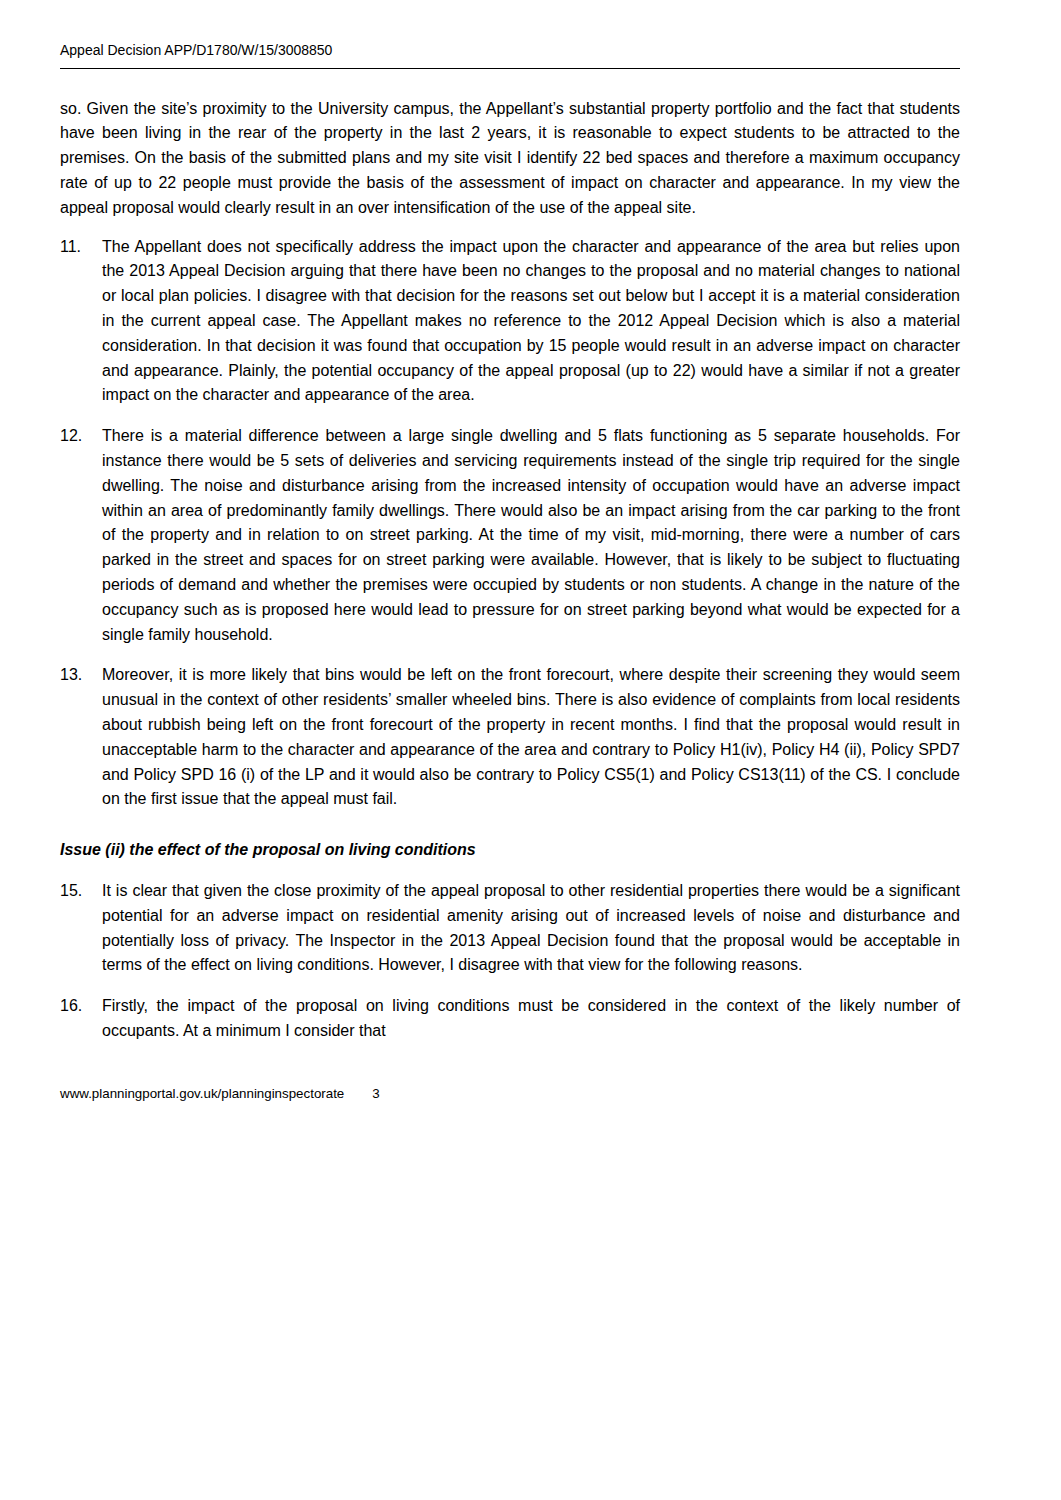Appeal Decision APP/D1780/W/15/3008850
so. Given the site’s proximity to the University campus, the Appellant’s substantial property portfolio and the fact that students have been living in the rear of the property in the last 2 years, it is reasonable to expect students to be attracted to the premises. On the basis of the submitted plans and my site visit I identify 22 bed spaces and therefore a maximum occupancy rate of up to 22 people must provide the basis of the assessment of impact on character and appearance. In my view the appeal proposal would clearly result in an over intensification of the use of the appeal site.
The Appellant does not specifically address the impact upon the character and appearance of the area but relies upon the 2013 Appeal Decision arguing that there have been no changes to the proposal and no material changes to national or local plan policies. I disagree with that decision for the reasons set out below but I accept it is a material consideration in the current appeal case. The Appellant makes no reference to the 2012 Appeal Decision which is also a material consideration. In that decision it was found that occupation by 15 people would result in an adverse impact on character and appearance. Plainly, the potential occupancy of the appeal proposal (up to 22) would have a similar if not a greater impact on the character and appearance of the area.
There is a material difference between a large single dwelling and 5 flats functioning as 5 separate households. For instance there would be 5 sets of deliveries and servicing requirements instead of the single trip required for the single dwelling. The noise and disturbance arising from the increased intensity of occupation would have an adverse impact within an area of predominantly family dwellings. There would also be an impact arising from the car parking to the front of the property and in relation to on street parking. At the time of my visit, mid-morning, there were a number of cars parked in the street and spaces for on street parking were available. However, that is likely to be subject to fluctuating periods of demand and whether the premises were occupied by students or non students. A change in the nature of the occupancy such as is proposed here would lead to pressure for on street parking beyond what would be expected for a single family household.
Moreover, it is more likely that bins would be left on the front forecourt, where despite their screening they would seem unusual in the context of other residents’ smaller wheeled bins. There is also evidence of complaints from local residents about rubbish being left on the front forecourt of the property in recent months. I find that the proposal would result in unacceptable harm to the character and appearance of the area and contrary to Policy H1(iv), Policy H4 (ii), Policy SPD7 and Policy SPD 16 (i) of the LP and it would also be contrary to Policy CS5(1) and Policy CS13(11) of the CS. I conclude on the first issue that the appeal must fail.
Issue (ii) the effect of the proposal on living conditions
It is clear that given the close proximity of the appeal proposal to other residential properties there would be a significant potential for an adverse impact on residential amenity arising out of increased levels of noise and disturbance and potentially loss of privacy. The Inspector in the 2013 Appeal Decision found that the proposal would be acceptable in terms of the effect on living conditions. However, I disagree with that view for the following reasons.
Firstly, the impact of the proposal on living conditions must be considered in the context of the likely number of occupants. At a minimum I consider that
www.planningportal.gov.uk/planninginspectorate3